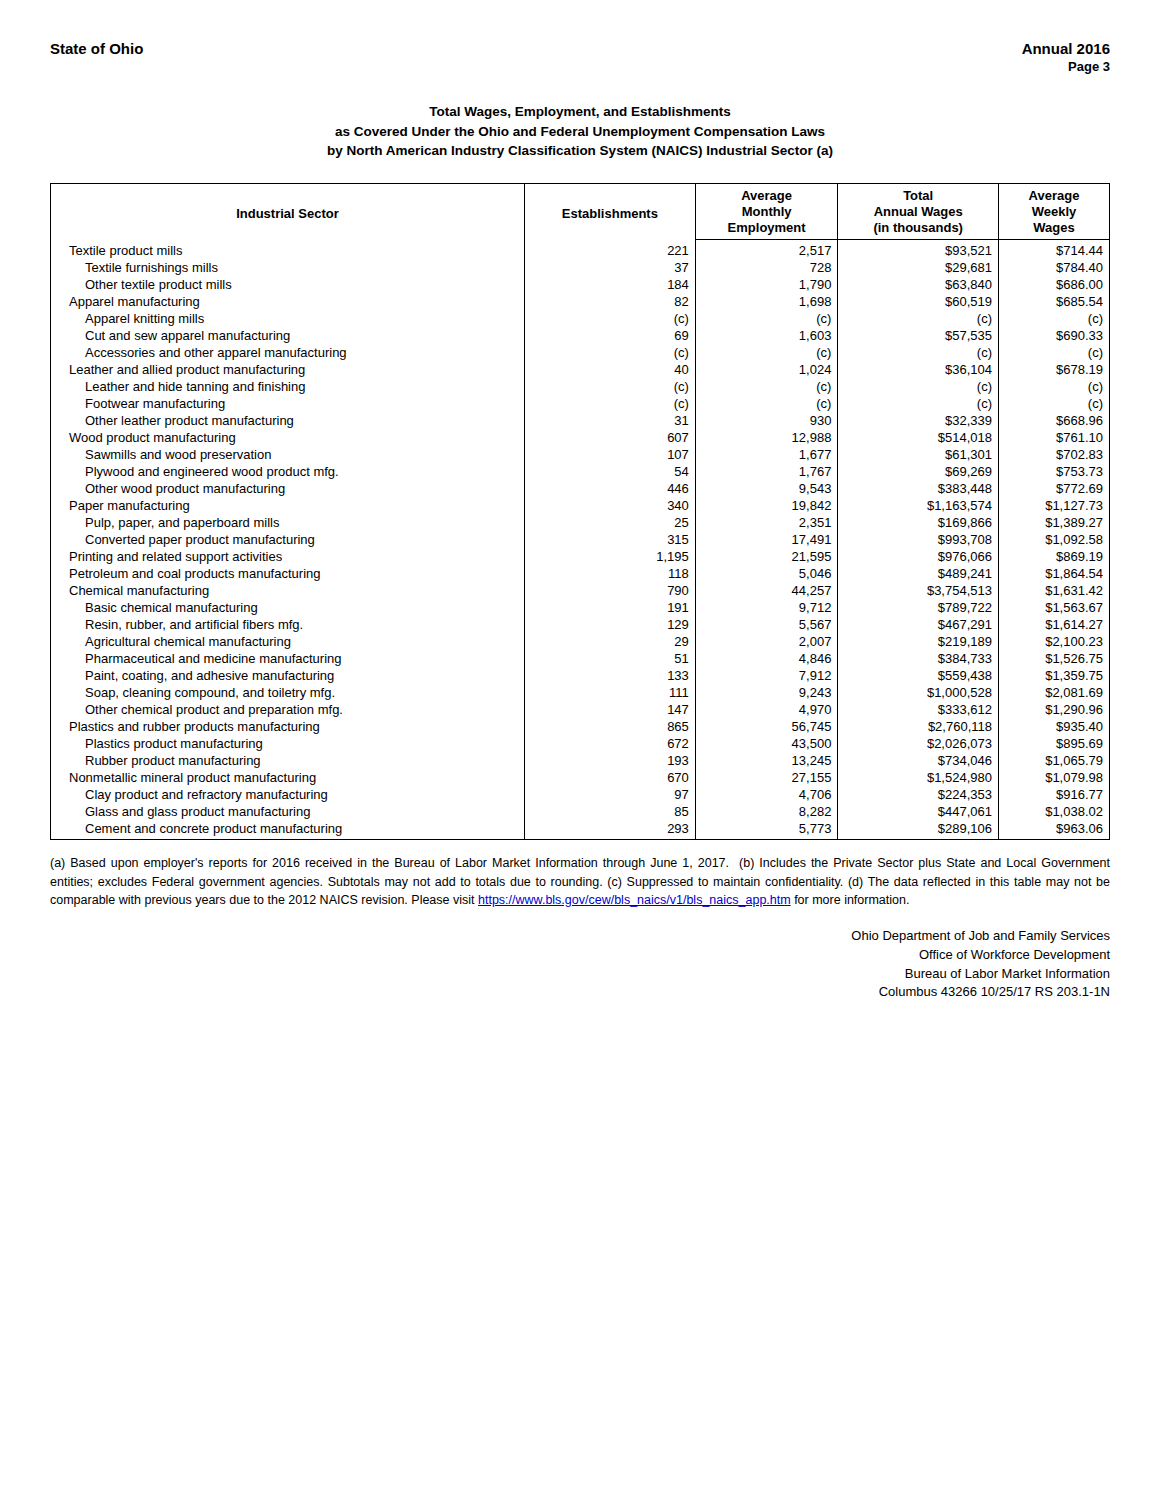State of Ohio
Annual 2016
Page 3
Total Wages, Employment, and Establishments
as Covered Under the Ohio and Federal Unemployment Compensation Laws
by North American Industry Classification System (NAICS) Industrial Sector (a)
| Industrial Sector | Establishments | Average Monthly | Total Annual Wages | Average Weekly |
| --- | --- | --- | --- | --- |
| Employment | (in thousands) | Wages |
| Textile product mills | 221 | 2,517 | $93,521 | $714.44 |
| Textile furnishings mills | 37 | 728 | $29,681 | $784.40 |
| Other textile product mills | 184 | 1,790 | $63,840 | $686.00 |
| Apparel manufacturing | 82 | 1,698 | $60,519 | $685.54 |
| Apparel knitting mills | (c) | (c) | (c) | (c) |
| Cut and sew apparel manufacturing | 69 | 1,603 | $57,535 | $690.33 |
| Accessories and other apparel manufacturing | (c) | (c) | (c) | (c) |
| Leather and allied product manufacturing | 40 | 1,024 | $36,104 | $678.19 |
| Leather and hide tanning and finishing | (c) | (c) | (c) | (c) |
| Footwear manufacturing | (c) | (c) | (c) | (c) |
| Other leather product manufacturing | 31 | 930 | $32,339 | $668.96 |
| Wood product manufacturing | 607 | 12,988 | $514,018 | $761.10 |
| Sawmills and wood preservation | 107 | 1,677 | $61,301 | $702.83 |
| Plywood and engineered wood product mfg. | 54 | 1,767 | $69,269 | $753.73 |
| Other wood product manufacturing | 446 | 9,543 | $383,448 | $772.69 |
| Paper manufacturing | 340 | 19,842 | $1,163,574 | $1,127.73 |
| Pulp, paper, and paperboard mills | 25 | 2,351 | $169,866 | $1,389.27 |
| Converted paper product manufacturing | 315 | 17,491 | $993,708 | $1,092.58 |
| Printing and related support activities | 1,195 | 21,595 | $976,066 | $869.19 |
| Petroleum and coal products manufacturing | 118 | 5,046 | $489,241 | $1,864.54 |
| Chemical manufacturing | 790 | 44,257 | $3,754,513 | $1,631.42 |
| Basic chemical manufacturing | 191 | 9,712 | $789,722 | $1,563.67 |
| Resin, rubber, and artificial fibers mfg. | 129 | 5,567 | $467,291 | $1,614.27 |
| Agricultural chemical manufacturing | 29 | 2,007 | $219,189 | $2,100.23 |
| Pharmaceutical and medicine manufacturing | 51 | 4,846 | $384,733 | $1,526.75 |
| Paint, coating, and adhesive manufacturing | 133 | 7,912 | $559,438 | $1,359.75 |
| Soap, cleaning compound, and toiletry mfg. | 111 | 9,243 | $1,000,528 | $2,081.69 |
| Other chemical product and preparation mfg. | 147 | 4,970 | $333,612 | $1,290.96 |
| Plastics and rubber products manufacturing | 865 | 56,745 | $2,760,118 | $935.40 |
| Plastics product manufacturing | 672 | 43,500 | $2,026,073 | $895.69 |
| Rubber product manufacturing | 193 | 13,245 | $734,046 | $1,065.79 |
| Nonmetallic mineral product manufacturing | 670 | 27,155 | $1,524,980 | $1,079.98 |
| Clay product and refractory manufacturing | 97 | 4,706 | $224,353 | $916.77 |
| Glass and glass product manufacturing | 85 | 8,282 | $447,061 | $1,038.02 |
| Cement and concrete product manufacturing | 293 | 5,773 | $289,106 | $963.06 |
(a) Based upon employer's reports for 2016 received in the Bureau of Labor Market Information through June 1, 2017. (b) Includes the Private Sector plus State and Local Government entities; excludes Federal government agencies. Subtotals may not add to totals due to rounding. (c) Suppressed to maintain confidentiality. (d) The data reflected in this table may not be comparable with previous years due to the 2012 NAICS revision. Please visit https://www.bls.gov/cew/bls_naics/v1/bls_naics_app.htm for more information.
Ohio Department of Job and Family Services
Office of Workforce Development
Bureau of Labor Market Information
Columbus 43266 10/25/17 RS 203.1-1N